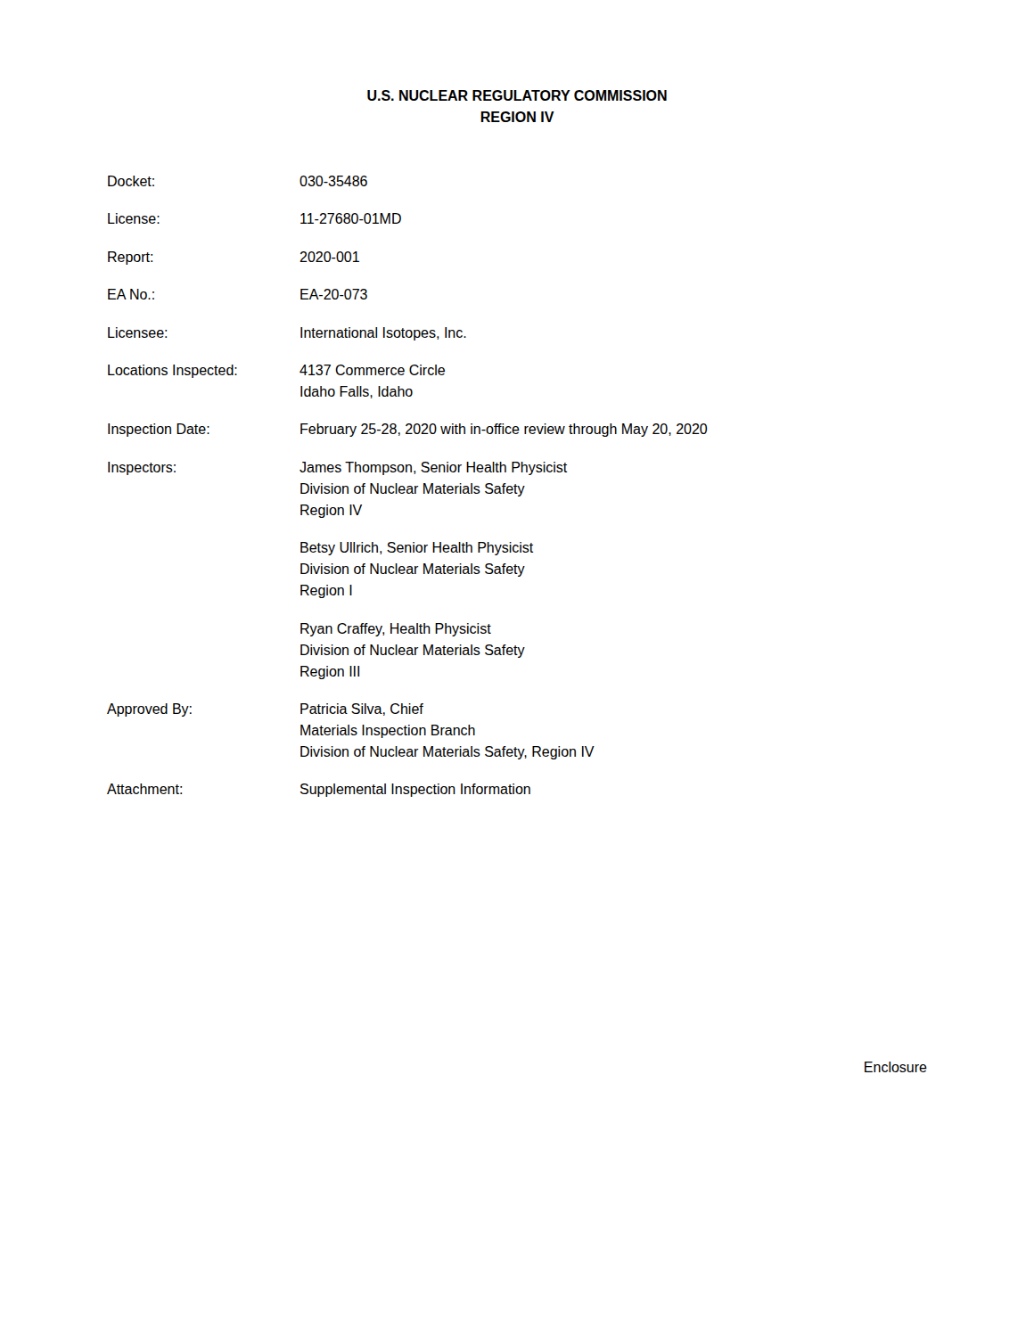U.S. NUCLEAR REGULATORY COMMISSION REGION IV
Docket:
030-35486
License:
11-27680-01MD
Report:
2020-001
EA No.:
EA-20-073
Licensee:
International Isotopes, Inc.
Locations Inspected:
4137 Commerce Circle
Idaho Falls, Idaho
Inspection Date:
February 25-28, 2020 with in-office review through May 20, 2020
Inspectors:
James Thompson, Senior Health Physicist
Division of Nuclear Materials Safety
Region IV
Betsy Ullrich, Senior Health Physicist
Division of Nuclear Materials Safety
Region I
Ryan Craffey, Health Physicist
Division of Nuclear Materials Safety
Region III
Approved By:
Patricia Silva, Chief
Materials Inspection Branch
Division of Nuclear Materials Safety, Region IV
Attachment:
Supplemental Inspection Information
Enclosure